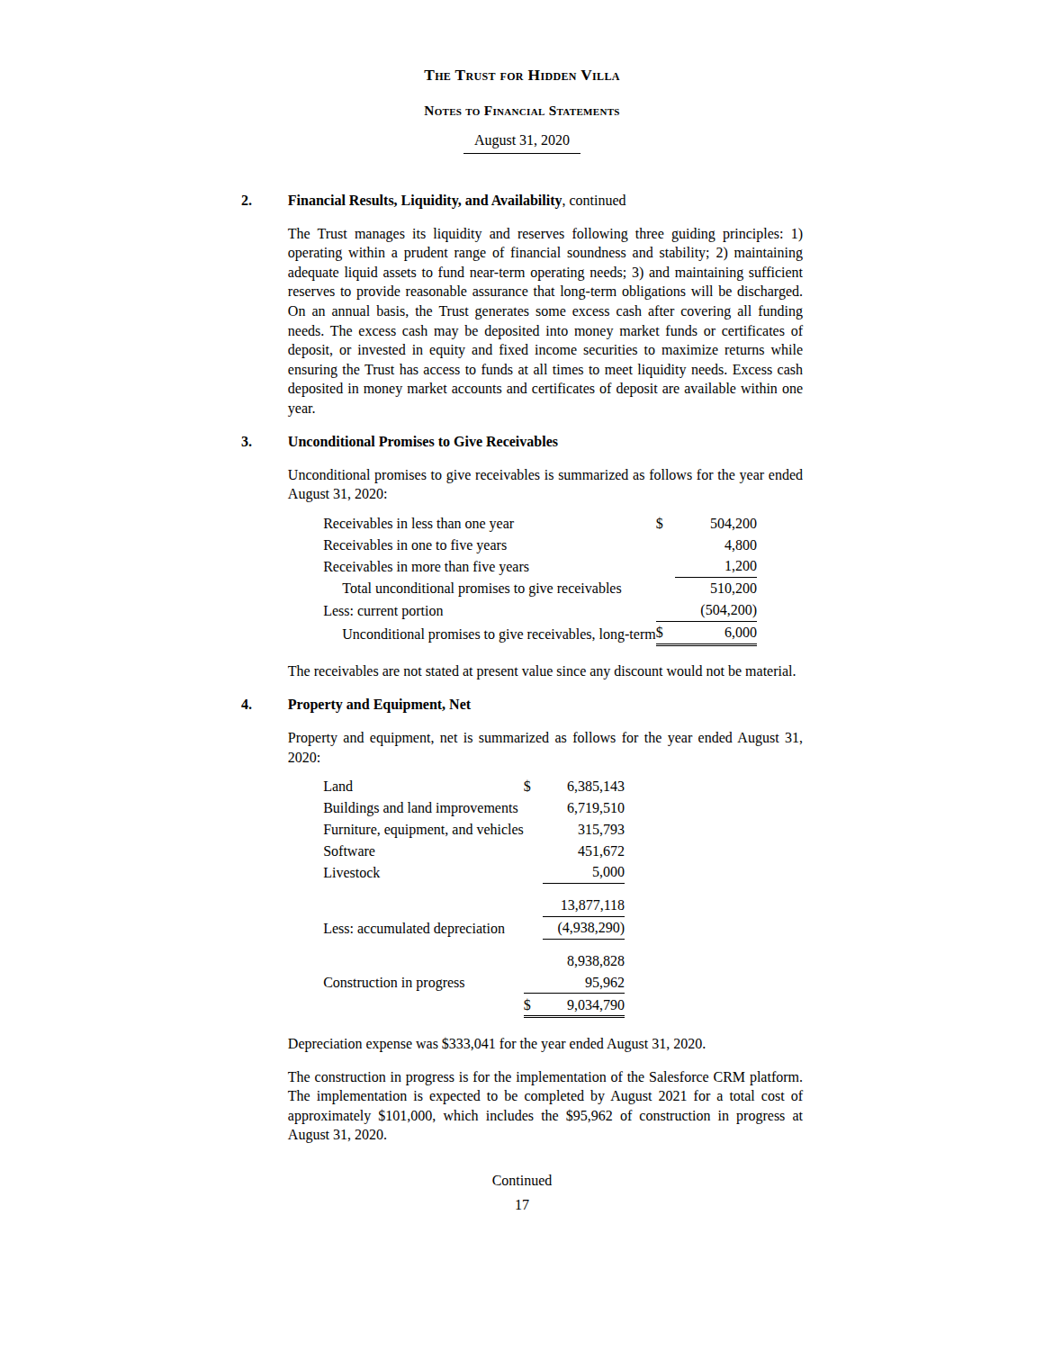The Trust for Hidden Villa
Notes to Financial Statements
August 31, 2020
2.
Financial Results, Liquidity, and Availability, continued
The Trust manages its liquidity and reserves following three guiding principles: 1) operating within a prudent range of financial soundness and stability; 2) maintaining adequate liquid assets to fund near-term operating needs; 3) and maintaining sufficient reserves to provide reasonable assurance that long-term obligations will be discharged. On an annual basis, the Trust generates some excess cash after covering all funding needs. The excess cash may be deposited into money market funds or certificates of deposit, or invested in equity and fixed income securities to maximize returns while ensuring the Trust has access to funds at all times to meet liquidity needs. Excess cash deposited in money market accounts and certificates of deposit are available within one year.
3.
Unconditional Promises to Give Receivables
Unconditional promises to give receivables is summarized as follows for the year ended August 31, 2020:
| Receivables in less than one year | $ | 504,200 |
| Receivables in one to five years | | 4,800 |
| Receivables in more than five years | | 1,200 |
| Total unconditional promises to give receivables | | 510,200 |
| Less: current portion | | (504,200) |
| Unconditional promises to give receivables, long-term | $ | 6,000 |
The receivables are not stated at present value since any discount would not be material.
4.
Property and Equipment, Net
Property and equipment, net is summarized as follows for the year ended August 31, 2020:
| Land | $ | 6,385,143 |
| Buildings and land improvements | | 6,719,510 |
| Furniture, equipment, and vehicles | | 315,793 |
| Software | | 451,672 |
| Livestock | | 5,000 |
| | | 13,877,118 |
| Less: accumulated depreciation | | (4,938,290) |
| | | 8,938,828 |
| Construction in progress | | 95,962 |
| | $ | 9,034,790 |
Depreciation expense was $333,041 for the year ended August 31, 2020.
The construction in progress is for the implementation of the Salesforce CRM platform. The implementation is expected to be completed by August 2021 for a total cost of approximately $101,000, which includes the $95,962 of construction in progress at August 31, 2020.
Continued
17